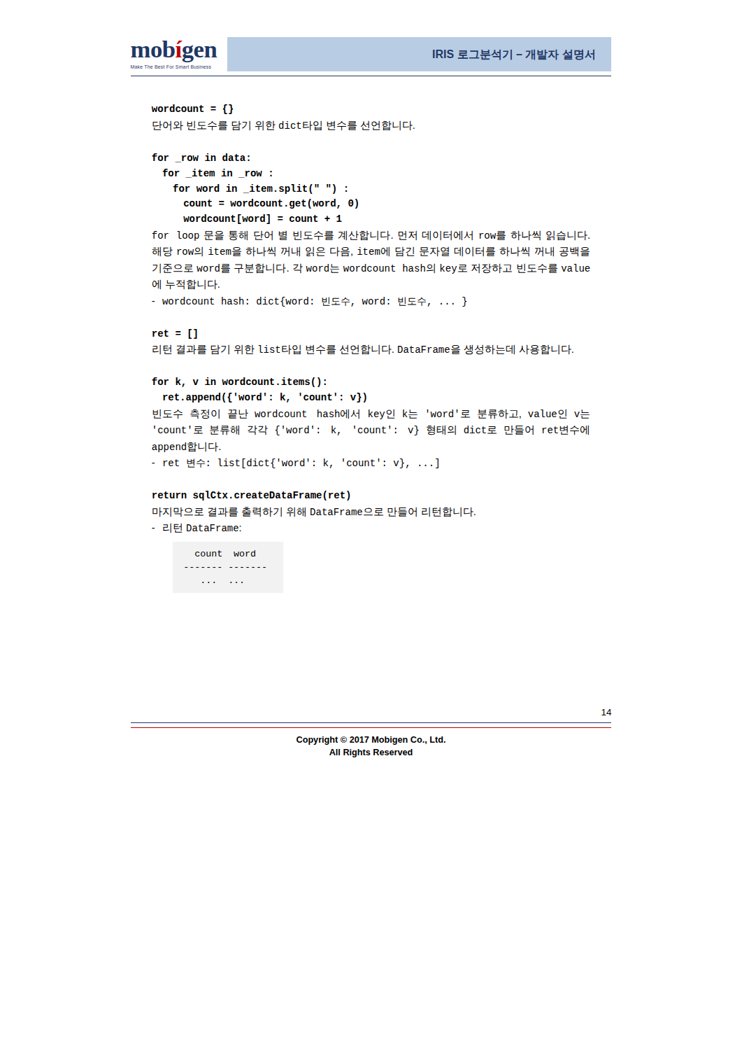mobígen
Make The Best For Smart Business
IRIS 로그분석기 – 개발자 설명서
wordcount = {}
단어와 빈도수를 담기 위한 dict타입 변수를 선언합니다.
for _row in data:
for _item in _row :
for word in _item.split(" ") :
count = wordcount.get(word, 0)
wordcount[word] = count + 1
for loop 문을 통해 단어 별 빈도수를 계산합니다. 먼저 데이터에서 row를 하나씩 읽습니다. 해당 row의 item을 하나씩 꺼내 읽은 다음, item에 담긴 문자열 데이터를 하나씩 꺼내 공백을 기준으로 word를 구분합니다. 각 word는 wordcount hash의 key로 저장하고 빈도수를 value에 누적합니다.
-wordcount hash: dict{word: 빈도수, word: 빈도수, ... }
ret = []
리턴 결과를 담기 위한 list타입 변수를 선언합니다. DataFrame을 생성하는데 사용합니다.
for k, v in wordcount.items():
ret.append({'word': k, 'count': v})
빈도수 측정이 끝난 wordcount hash에서 key인 k는 'word'로 분류하고, value인 v는 'count'로 분류해 각각 {'word': k, 'count': v} 형태의 dict로 만들어 ret변수에 append합니다.
-ret 변수: list[dict{'word': k, 'count': v}, ...]
return sqlCtx.createDataFrame(ret)
마지막으로 결과를 출력하기 위해 DataFrame으로 만들어 리턴합니다.
-리턴 DataFrame:
  count  word
------- -------
   ...  ...
14
Copyright © 2017 Mobigen Co., Ltd.
All Rights Reserved